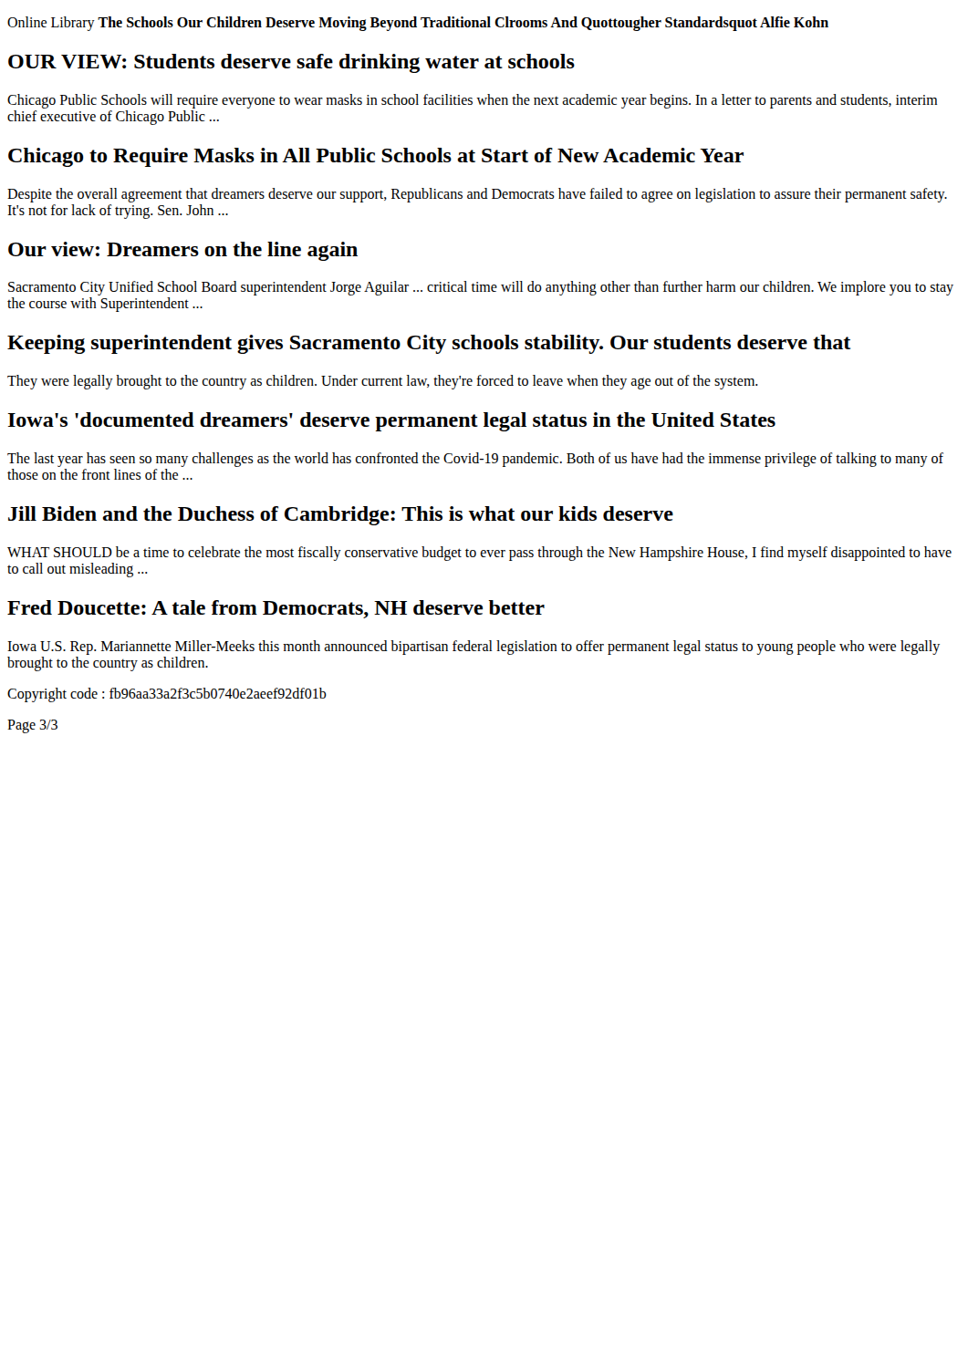Online Library The Schools Our Children Deserve Moving Beyond Traditional Clrooms And Quottougher Standardsquot Alfie Kohn
OUR VIEW: Students deserve safe drinking water at schools
Chicago Public Schools will require everyone to wear masks in school facilities when the next academic year begins. In a letter to parents and students, interim chief executive of Chicago Public ...
Chicago to Require Masks in All Public Schools at Start of New Academic Year
Despite the overall agreement that dreamers deserve our support, Republicans and Democrats have failed to agree on legislation to assure their permanent safety. It's not for lack of trying. Sen. John ...
Our view: Dreamers on the line again
Sacramento City Unified School Board superintendent Jorge Aguilar ... critical time will do anything other than further harm our children. We implore you to stay the course with Superintendent ...
Keeping superintendent gives Sacramento City schools stability. Our students deserve that
They were legally brought to the country as children. Under current law, they're forced to leave when they age out of the system.
Iowa's 'documented dreamers' deserve permanent legal status in the United States
The last year has seen so many challenges as the world has confronted the Covid-19 pandemic. Both of us have had the immense privilege of talking to many of those on the front lines of the ...
Jill Biden and the Duchess of Cambridge: This is what our kids deserve
WHAT SHOULD be a time to celebrate the most fiscally conservative budget to ever pass through the New Hampshire House, I find myself disappointed to have to call out misleading ...
Fred Doucette: A tale from Democrats, NH deserve better
Iowa U.S. Rep. Mariannette Miller-Meeks this month announced bipartisan federal legislation to offer permanent legal status to young people who were legally brought to the country as children.
Copyright code : fb96aa33a2f3c5b0740e2aeef92df01b
Page 3/3